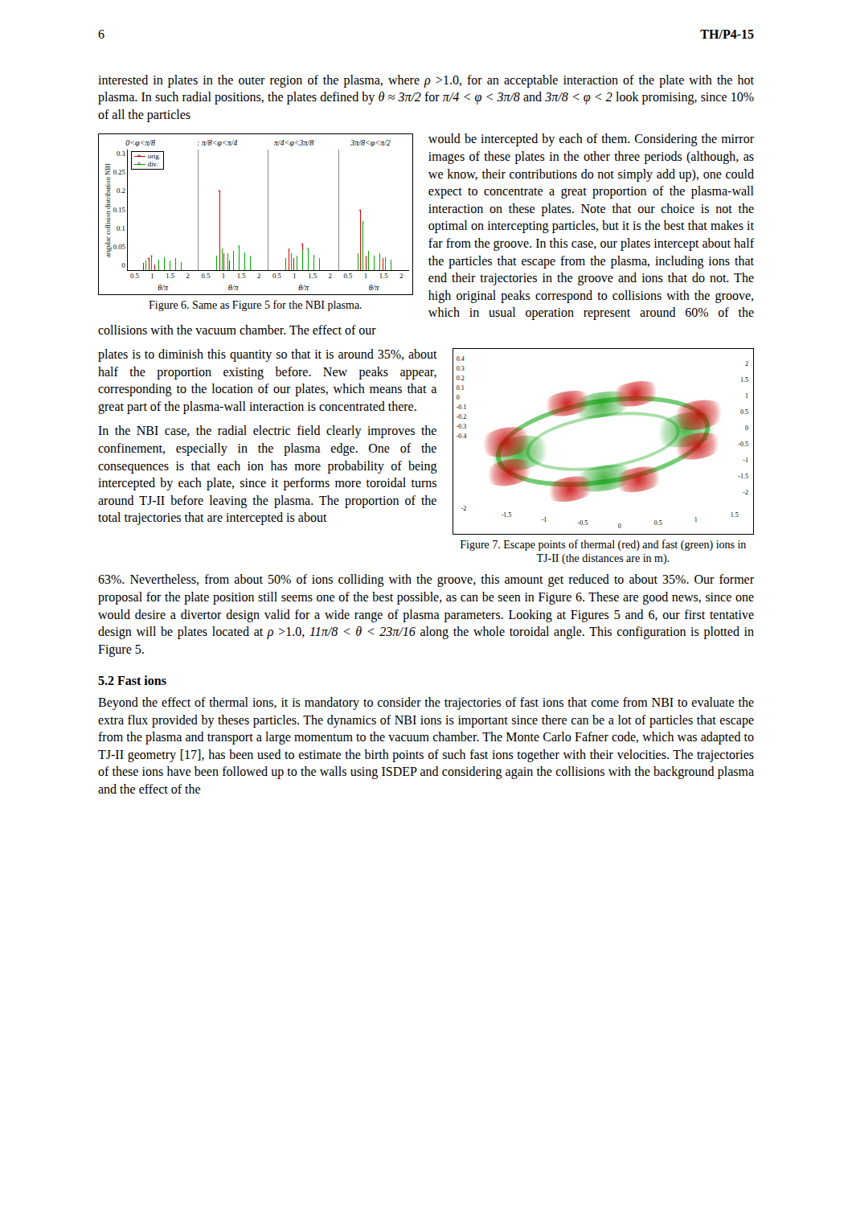6 TH/P4-15
interested in plates in the outer region of the plasma, where ρ >1.0, for an acceptable interaction of the plate with the hot plasma. In such radial positions, the plates defined by θ ≈ 3π/2 for π/4 < φ < 3π/8 and 3π/8 < φ < 2 look promising, since 10% of all the particles
0<φ<π/8 : π/8<φ<π/4 π/4<φ<3π/8 3π/8<φ<π/2
angular collision distribution NBI
0.3 0.25 0.2 0.15 0.1 0.05 0
orig.
div.
+
×
+
×
+
×
+
×
0.511.52
0.511.52
0.511.52
0.511.52
θ/π θ/π θ/π θ/π
Figure 6. Same as Figure 5 for the NBI plasma.
would be intercepted by each of them. Considering the mirror images of these plates in the other three periods (although, as we know, their contributions do not simply add up), one could expect to concentrate a great proportion of the plasma-wall interaction on these plates. Note that our choice is not the optimal on intercepting particles, but it is the best that makes it far from the groove. In this case, our plates intercept about half the particles that escape from the plasma, including ions that end their trajectories in the groove and ions that do not. The high original peaks correspond to collisions with the groove, which in usual operation represent around 60% of the collisions with the vacuum chamber. The effect of our
0.4 0.3 0.2 0.1 0 -0.1 -0.2 -0.3 -0.4 2 1.5 1 0.5 0 -0.5 -1 -1.5 -2 -2 -1.5 -1 -0.5 0 0.5 1 1.5 2
Figure 7. Escape points of thermal (red) and fast (green) ions in TJ-II (the distances are in m).
plates is to diminish this quantity so that it is around 35%, about half the proportion existing before. New peaks appear, corresponding to the location of our plates, which means that a great part of the plasma-wall interaction is concentrated there.
In the NBI case, the radial electric field clearly improves the confinement, especially in the plasma edge. One of the consequences is that each ion has more probability of being intercepted by each plate, since it performs more toroidal turns around TJ-II before leaving the plasma. The proportion of the total trajectories that are intercepted is about
63%. Nevertheless, from about 50% of ions colliding with the groove, this amount get reduced to about 35%. Our former proposal for the plate position still seems one of the best possible, as can be seen in Figure 6. These are good news, since one would desire a divertor design valid for a wide range of plasma parameters. Looking at Figures 5 and 6, our first tentative design will be plates located at ρ >1.0, 11π/8 < θ < 23π/16 along the whole toroidal angle. This configuration is plotted in Figure 5.
5.2 Fast ions
Beyond the effect of thermal ions, it is mandatory to consider the trajectories of fast ions that come from NBI to evaluate the extra flux provided by theses particles. The dynamics of NBI ions is important since there can be a lot of particles that escape from the plasma and transport a large momentum to the vacuum chamber. The Monte Carlo Fafner code, which was adapted to TJ-II geometry [17], has been used to estimate the birth points of such fast ions together with their velocities. The trajectories of these ions have been followed up to the walls using ISDEP and considering again the collisions with the background plasma and the effect of the